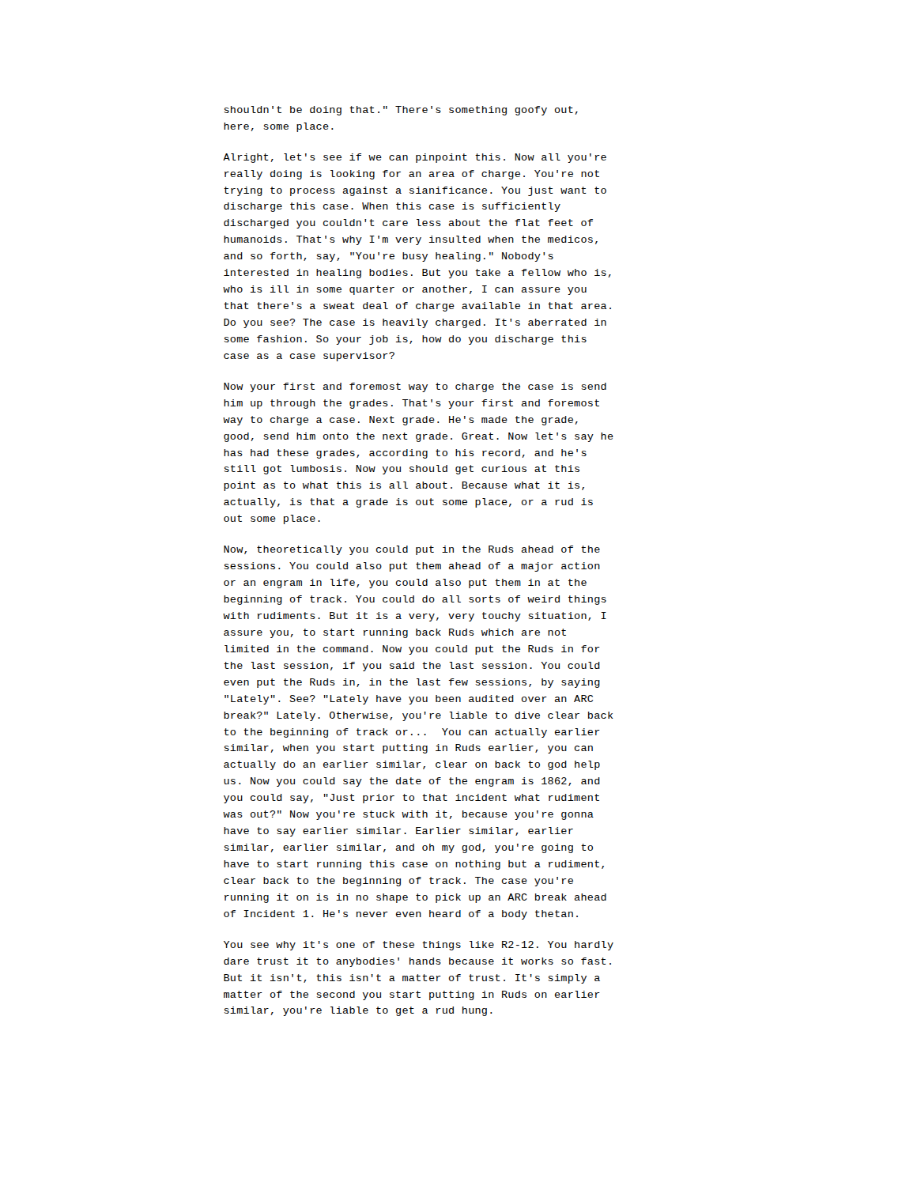shouldn't be doing that." There's something goofy out, here, some place.
Alright, let's see if we can pinpoint this. Now all you're really doing is looking for an area of charge. You're not trying to process against a sianificance. You just want to discharge this case. When this case is sufficiently discharged you couldn't care less about the flat feet of humanoids. That's why I'm very insulted when the medicos, and so forth, say, "You're busy healing." Nobody's interested in healing bodies. But you take a fellow who is, who is ill in some quarter or another, I can assure you that there's a sweat deal of charge available in that area. Do you see? The case is heavily charged. It's aberrated in some fashion. So your job is, how do you discharge this case as a case supervisor?
Now your first and foremost way to charge the case is send him up through the grades. That's your first and foremost way to charge a case. Next grade. He's made the grade, good, send him onto the next grade. Great. Now let's say he has had these grades, according to his record, and he's still got lumbosis. Now you should get curious at this point as to what this is all about. Because what it is, actually, is that a grade is out some place, or a rud is out some place.
Now, theoretically you could put in the Ruds ahead of the sessions. You could also put them ahead of a major action or an engram in life, you could also put them in at the beginning of track. You could do all sorts of weird things with rudiments. But it is a very, very touchy situation, I assure you, to start running back Ruds which are not limited in the command. Now you could put the Ruds in for the last session, if you said the last session. You could even put the Ruds in, in the last few sessions, by saying "Lately". See? "Lately have you been audited over an ARC break?" Lately. Otherwise, you're liable to dive clear back to the beginning of track or... You can actually earlier similar, when you start putting in Ruds earlier, you can actually do an earlier similar, clear on back to god help us. Now you could say the date of the engram is 1862, and you could say, "Just prior to that incident what rudiment was out?" Now you're stuck with it, because you're gonna have to say earlier similar. Earlier similar, earlier similar, earlier similar, and oh my god, you're going to have to start running this case on nothing but a rudiment, clear back to the beginning of track. The case you're running it on is in no shape to pick up an ARC break ahead of Incident 1. He's never even heard of a body thetan.
You see why it's one of these things like R2-12. You hardly dare trust it to anybodies' hands because it works so fast. But it isn't, this isn't a matter of trust. It's simply a matter of the second you start putting in Ruds on earlier similar, you're liable to get a rud hung.